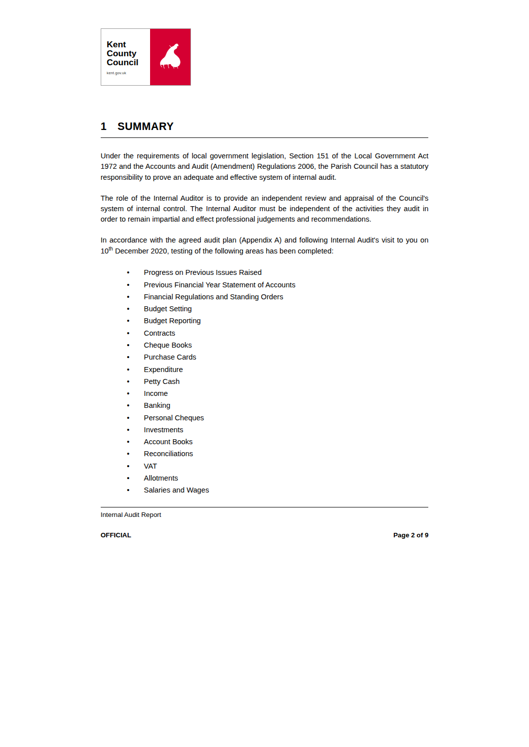Kent County Council kent.gov.uk
1 SUMMARY
Under the requirements of local government legislation, Section 151 of the Local Government Act 1972 and the Accounts and Audit (Amendment) Regulations 2006, the Parish Council has a statutory responsibility to prove an adequate and effective system of internal audit.
The role of the Internal Auditor is to provide an independent review and appraisal of the Council's system of internal control. The Internal Auditor must be independent of the activities they audit in order to remain impartial and effect professional judgements and recommendations.
In accordance with the agreed audit plan (Appendix A) and following Internal Audit's visit to you on 10th December 2020, testing of the following areas has been completed:
Progress on Previous Issues Raised
Previous Financial Year Statement of Accounts
Financial Regulations and Standing Orders
Budget Setting
Budget Reporting
Contracts
Cheque Books
Purchase Cards
Expenditure
Petty Cash
Income
Banking
Personal Cheques
Investments
Account Books
Reconciliations
VAT
Allotments
Salaries and Wages
Internal Audit Report
OFFICIAL Page 2 of 9